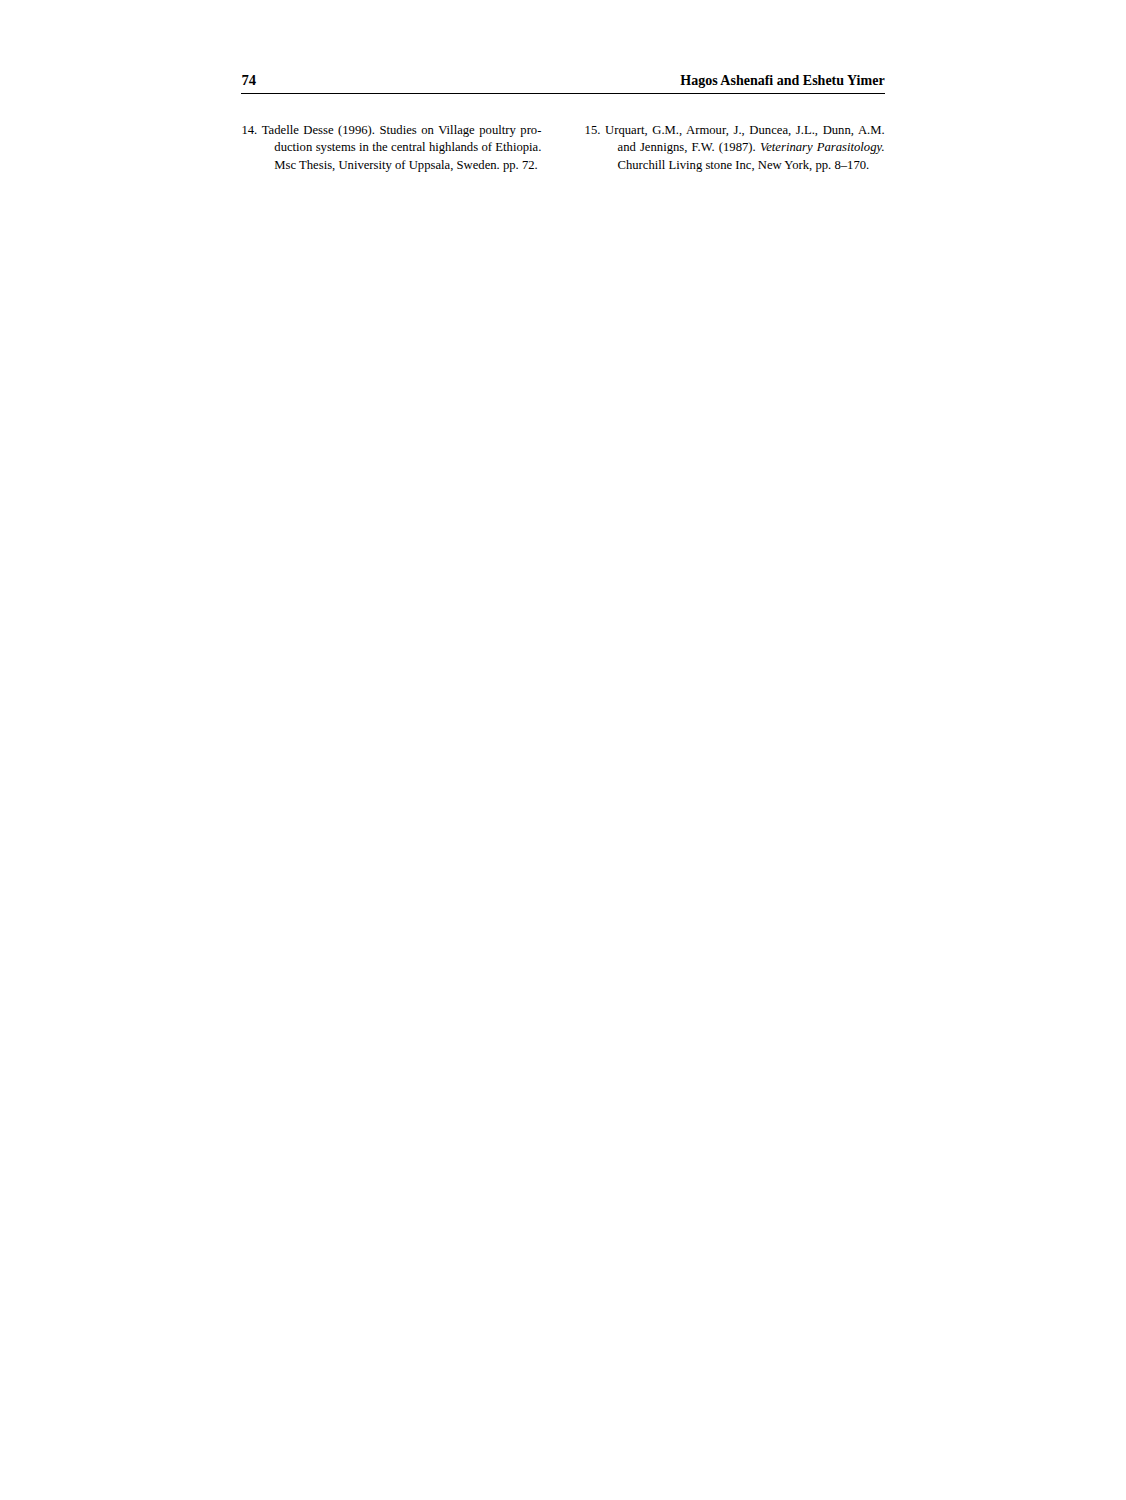74 Hagos Ashenafi and Eshetu Yimer
14. Tadelle Desse (1996). Studies on Village poultry production systems in the central highlands of Ethiopia. Msc Thesis, University of Uppsala, Sweden. pp. 72.
15. Urquart, G.M., Armour, J., Duncea, J.L., Dunn, A.M. and Jennigns, F.W. (1987). Veterinary Parasitology. Churchill Living stone Inc, New York, pp. 8–170.